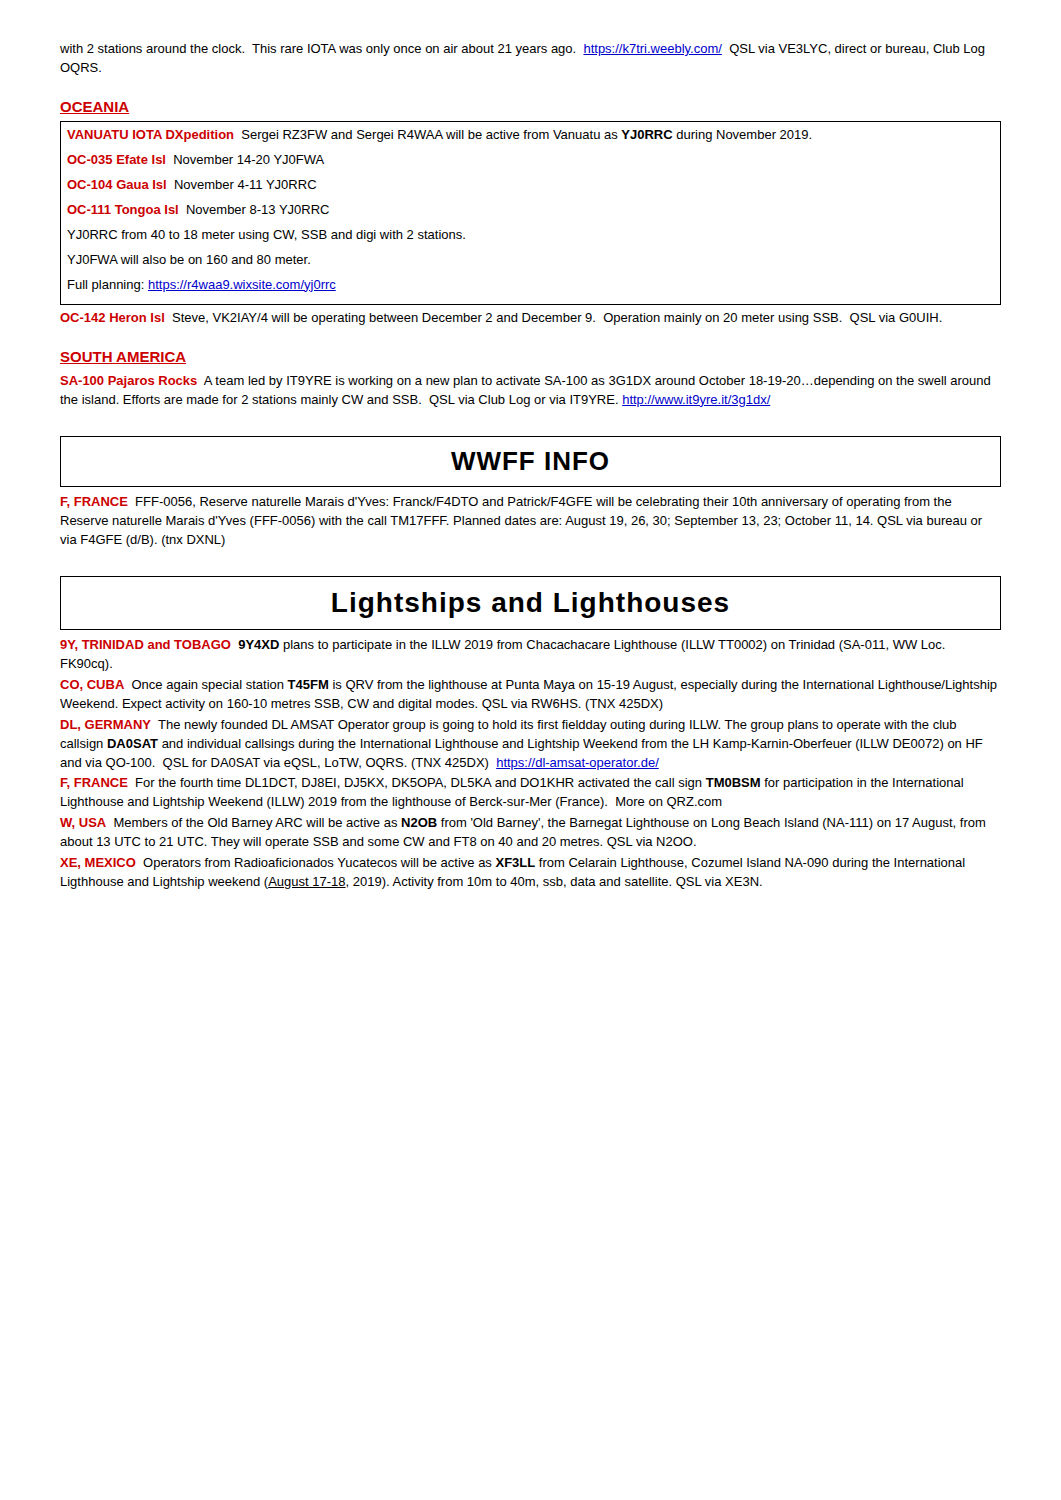with 2 stations around the clock. This rare IOTA was only once on air about 21 years ago. https://k7tri.weebly.com/ QSL via VE3LYC, direct or bureau, Club Log OQRS.
OCEANIA
VANUATU IOTA DXpedition Sergei RZ3FW and Sergei R4WAA will be active from Vanuatu as YJ0RRC during November 2019.
OC-035 Efate Isl November 14-20 YJ0FWA
OC-104 Gaua Isl November 4-11 YJ0RRC
OC-111 Tongoa Isl November 8-13 YJ0RRC
YJ0RRC from 40 to 18 meter using CW, SSB and digi with 2 stations.
YJ0FWA will also be on 160 and 80 meter.
Full planning: https://r4waa9.wixsite.com/yj0rrc
OC-142 Heron Isl Steve, VK2IAY/4 will be operating between December 2 and December 9. Operation mainly on 20 meter using SSB. QSL via G0UIH.
SOUTH AMERICA
SA-100 Pajaros Rocks A team led by IT9YRE is working on a new plan to activate SA-100 as 3G1DX around October 18-19-20…depending on the swell around the island. Efforts are made for 2 stations mainly CW and SSB. QSL via Club Log or via IT9YRE. http://www.it9yre.it/3g1dx/
WWFF INFO
F, FRANCE FFF-0056, Reserve naturelle Marais d'Yves: Franck/F4DTO and Patrick/F4GFE will be celebrating their 10th anniversary of operating from the Reserve naturelle Marais d'Yves (FFF-0056) with the call TM17FFF. Planned dates are: August 19, 26, 30; September 13, 23; October 11, 14. QSL via bureau or via F4GFE (d/B). (tnx DXNL)
Lightships and Lighthouses
9Y, TRINIDAD and TOBAGO 9Y4XD plans to participate in the ILLW 2019 from Chacachacare Lighthouse (ILLW TT0002) on Trinidad (SA-011, WW Loc. FK90cq).
CO, CUBA Once again special station T45FM is QRV from the lighthouse at Punta Maya on 15-19 August, especially during the International Lighthouse/Lightship Weekend. Expect activity on 160-10 metres SSB, CW and digital modes. QSL via RW6HS. (TNX 425DX)
DL, GERMANY The newly founded DL AMSAT Operator group is going to hold its first fieldday outing during ILLW. The group plans to operate with the club callsign DA0SAT and individual callsings during the International Lighthouse and Lightship Weekend from the LH Kamp-Karnin-Oberfeuer (ILLW DE0072) on HF and via QO-100. QSL for DA0SAT via eQSL, LoTW, OQRS. (TNX 425DX) https://dl-amsat-operator.de/
F, FRANCE For the fourth time DL1DCT, DJ8EI, DJ5KX, DK5OPA, DL5KA and DO1KHR activated the call sign TM0BSM for participation in the International Lighthouse and Lightship Weekend (ILLW) 2019 from the lighthouse of Berck-sur-Mer (France). More on QRZ.com
W, USA Members of the Old Barney ARC will be active as N2OB from 'Old Barney', the Barnegat Lighthouse on Long Beach Island (NA-111) on 17 August, from about 13 UTC to 21 UTC. They will operate SSB and some CW and FT8 on 40 and 20 metres. QSL via N2OO.
XE, MEXICO Operators from Radioaficionados Yucatecos will be active as XF3LL from Celarain Lighthouse, Cozumel Island NA-090 during the International Ligthhouse and Lightship weekend (August 17-18, 2019). Activity from 10m to 40m, ssb, data and satellite. QSL via XE3N.